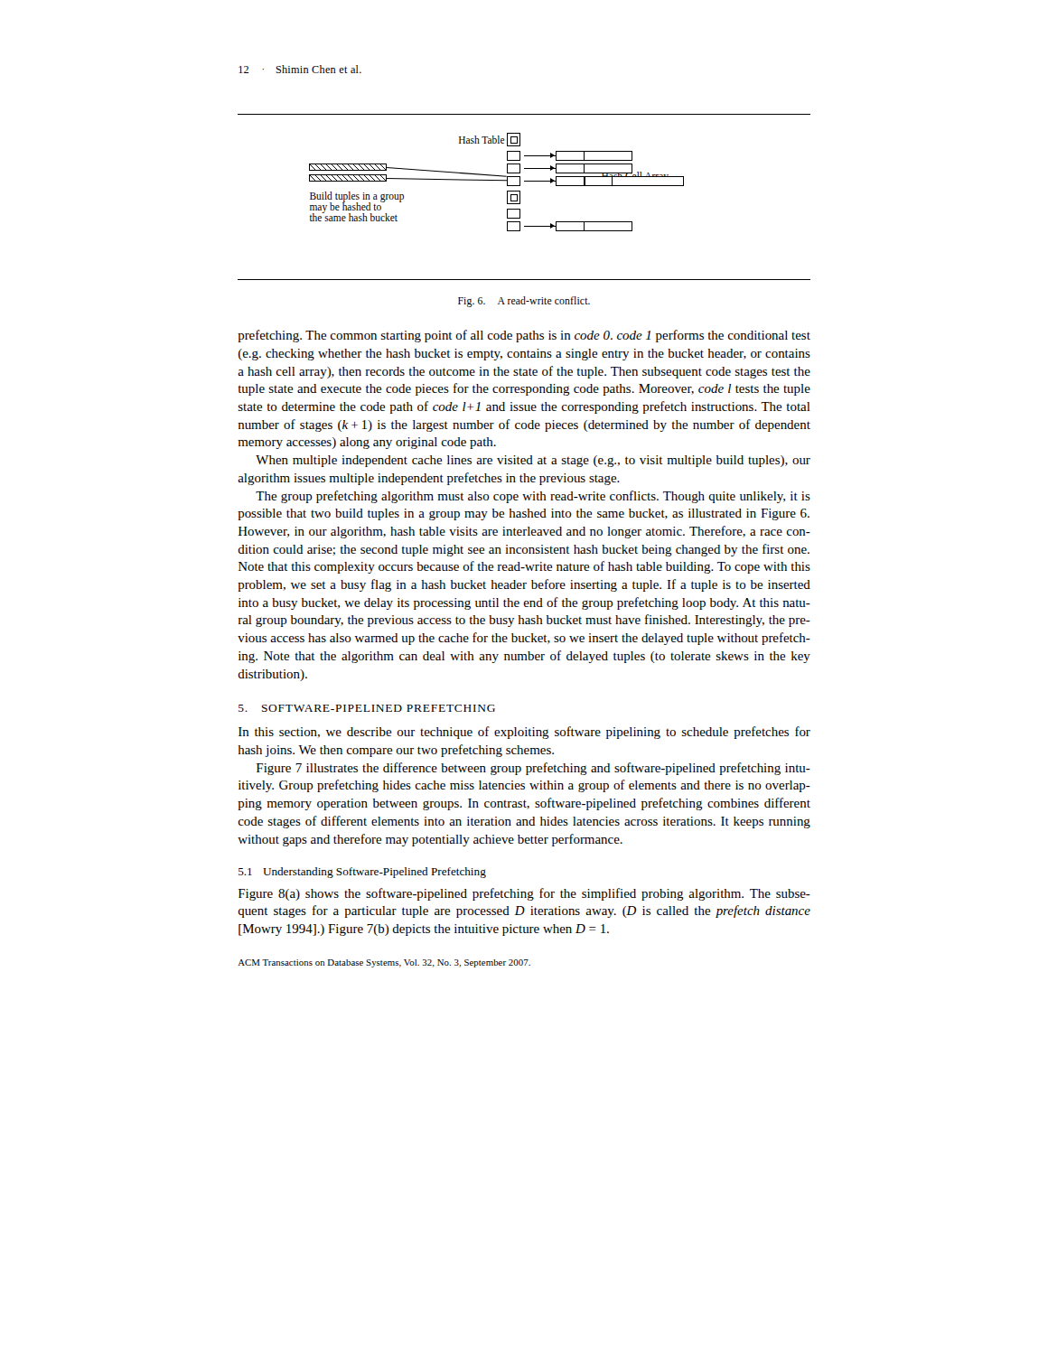12·Shimin Chen et al.
Hash Table Hash Cell Array Build tuples in a group may be hashed to the same hash bucket
Fig. 6. A read-write conflict.
prefetching. The common starting point of all code paths is in code 0. code 1 performs the conditional test (e.g. checking whether the hash bucket is empty, contains a single entry in the bucket header, or contains a hash cell array), then records the outcome in the state of the tuple. Then subsequent code stages test the tuple state and execute the code pieces for the corresponding code paths. Moreover, code l tests the tuple state to determine the code path of code l+1 and issue the corresponding prefetch instructions. The total number of stages (k + 1) is the largest number of code pieces (determined by the number of dependent memory accesses) along any original code path.
When multiple independent cache lines are visited at a stage (e.g., to visit multiple build tuples), our algorithm issues multiple independent prefetches in the previous stage.
The group prefetching algorithm must also cope with read-write conflicts. Though quite unlikely, it is possible that two build tuples in a group may be hashed into the same bucket, as illustrated in Figure 6. However, in our algorithm, hash table visits are interleaved and no longer atomic. Therefore, a race condition could arise; the second tuple might see an inconsistent hash bucket being changed by the first one. Note that this complexity occurs because of the read-write nature of hash table building. To cope with this problem, we set a busy flag in a hash bucket header before inserting a tuple. If a tuple is to be inserted into a busy bucket, we delay its processing until the end of the group prefetching loop body. At this natural group boundary, the previous access to the busy hash bucket must have finished. Interestingly, the previous access has also warmed up the cache for the bucket, so we insert the delayed tuple without prefetching. Note that the algorithm can deal with any number of delayed tuples (to tolerate skews in the key distribution).
5. SOFTWARE-PIPELINED PREFETCHING
In this section, we describe our technique of exploiting software pipelining to schedule prefetches for hash joins. We then compare our two prefetching schemes.
Figure 7 illustrates the difference between group prefetching and software-pipelined prefetching intuitively. Group prefetching hides cache miss latencies within a group of elements and there is no overlapping memory operation between groups. In contrast, software-pipelined prefetching combines different code stages of different elements into an iteration and hides latencies across iterations. It keeps running without gaps and therefore may potentially achieve better performance.
5.1 Understanding Software-Pipelined Prefetching
Figure 8(a) shows the software-pipelined prefetching for the simplified probing algorithm. The subsequent stages for a particular tuple are processed D iterations away. (D is called the prefetch distance [Mowry 1994].) Figure 7(b) depicts the intuitive picture when D = 1.
ACM Transactions on Database Systems, Vol. 32, No. 3, September 2007.